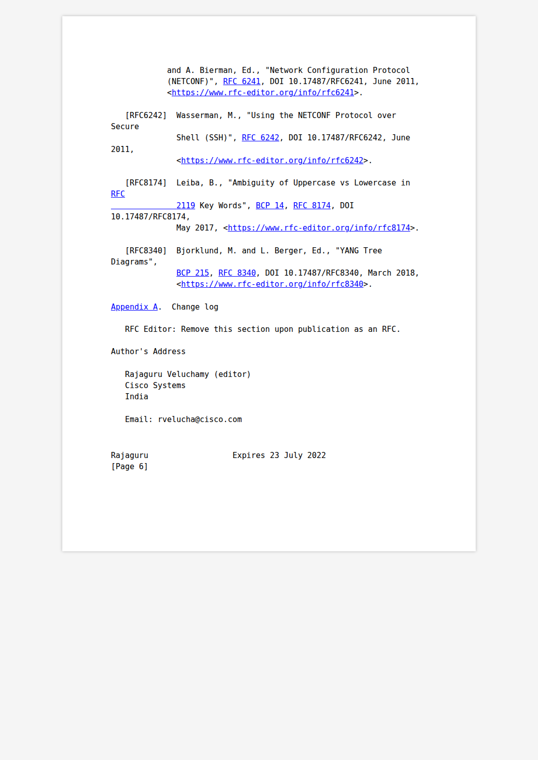and A. Bierman, Ed., "Network Configuration Protocol
            (NETCONF)", RFC 6241, DOI 10.17487/RFC6241, June 2011,
            <https://www.rfc-editor.org/info/rfc6241>.

   [RFC6242]  Wasserman, M., "Using the NETCONF Protocol over Secure
              Shell (SSH)", RFC 6242, DOI 10.17487/RFC6242, June 2011,
              <https://www.rfc-editor.org/info/rfc6242>.

   [RFC8174]  Leiba, B., "Ambiguity of Uppercase vs Lowercase in RFC
              2119 Key Words", BCP 14, RFC 8174, DOI 10.17487/RFC8174,
              May 2017, <https://www.rfc-editor.org/info/rfc8174>.

   [RFC8340]  Bjorklund, M. and L. Berger, Ed., "YANG Tree Diagrams",
              BCP 215, RFC 8340, DOI 10.17487/RFC8340, March 2018,
              <https://www.rfc-editor.org/info/rfc8340>.

Appendix A.  Change log

   RFC Editor: Remove this section upon publication as an RFC.

Author's Address

   Rajaguru Veluchamy (editor)
   Cisco Systems
   India

   Email: rvelucha@cisco.com
Rajaguru                  Expires 23 July 2022                  [Page 6]